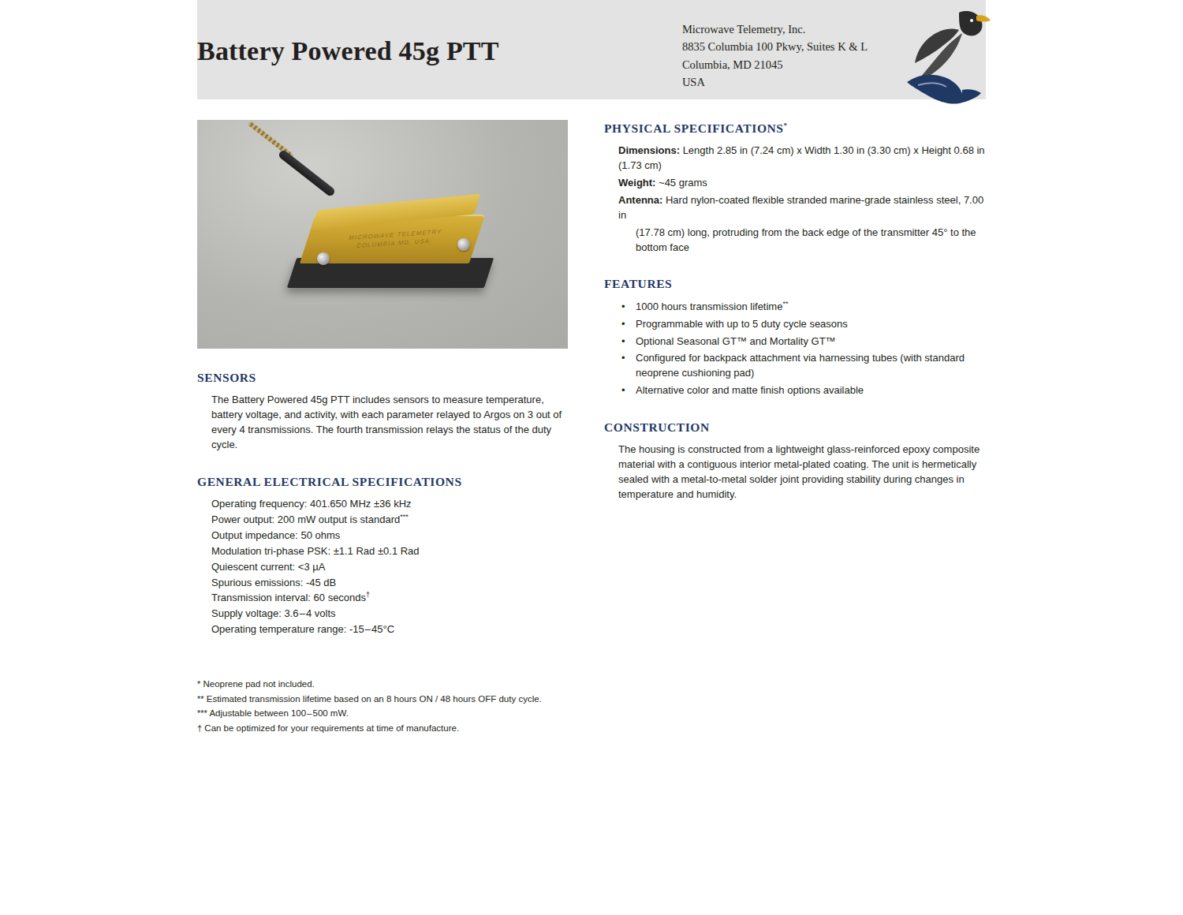Battery Powered 45g PTT
Microwave Telemetry, Inc.
8835 Columbia 100 Pkwy, Suites K & L
Columbia, MD 21045
USA
Microwave Telemetry
Columbia MD, USA
Sensors
The Battery Powered 45g PTT includes sensors to measure temperature, battery voltage, and activity, with each parameter relayed to Argos on 3 out of every 4 transmissions. The fourth transmission relays the status of the duty cycle.
General Electrical Specifications
Operating frequency: 401.650 MHz ±36 kHz
Power output: 200 mW output is standard***
Output impedance: 50 ohms
Modulation tri-phase PSK: ±1.1 Rad ±0.1 Rad
Quiescent current: <3 µA
Spurious emissions: -45 dB
Transmission interval: 60 seconds†
Supply voltage: 3.6 – 4 volts
Operating temperature range: -15 – 45°C
* Neoprene pad not included.
** Estimated transmission lifetime based on an 8 hours ON / 48 hours OFF duty cycle.
*** Adjustable between 100 – 500 mW.
† Can be optimized for your requirements at time of manufacture.
Physical Specifications*
Dimensions: Length 2.85 in (7.24 cm) x Width 1.30 in (3.30 cm) x Height 0.68 in (1.73 cm)
Weight: ~45 grams
Antenna: Hard nylon-coated flexible stranded marine-grade stainless steel, 7.00 in
(17.78 cm) long, protruding from the back edge of the transmitter 45° to the bottom face
Features
1000 hours transmission lifetime**
Programmable with up to 5 duty cycle seasons
Optional Seasonal GT™ and Mortality GT™
Configured for backpack attachment via harnessing tubes (with standard neoprene cushioning pad)
Alternative color and matte finish options available
Construction
The housing is constructed from a lightweight glass-reinforced epoxy composite material with a contiguous interior metal-plated coating. The unit is hermetically sealed with a metal-to-metal solder joint providing stability during changes in temperature and humidity.